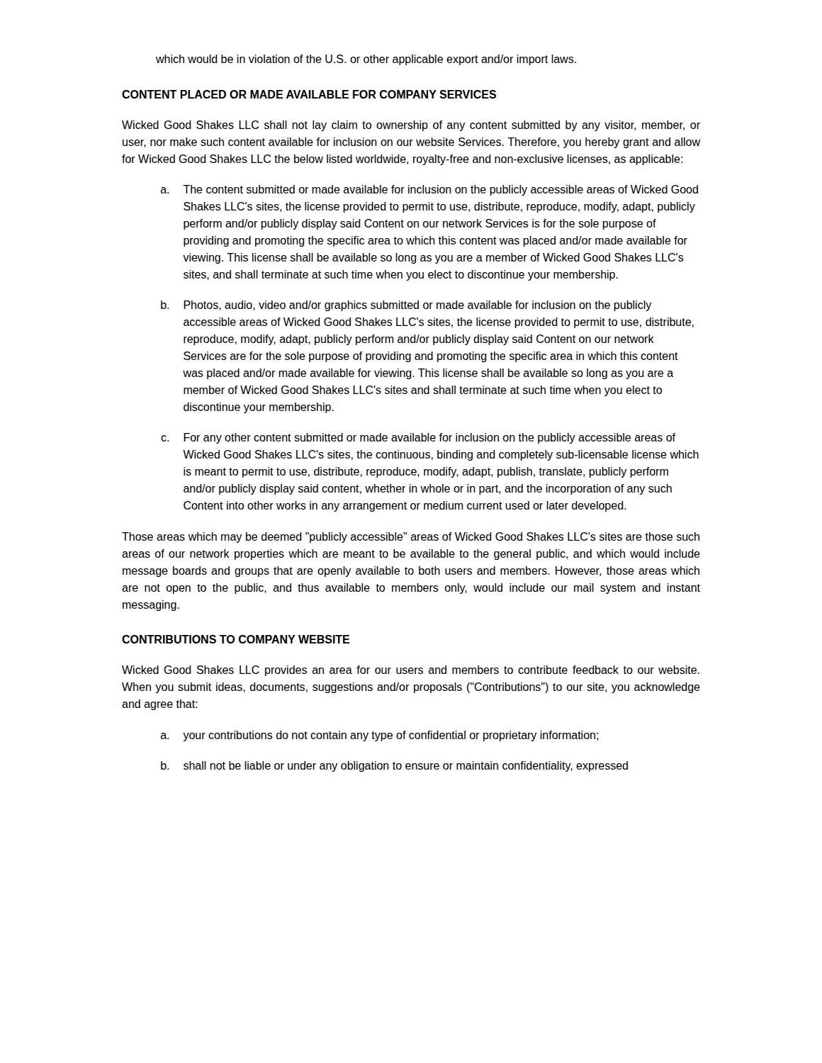which would be in violation of the U.S. or other applicable export and/or import laws.
CONTENT PLACED OR MADE AVAILABLE FOR COMPANY SERVICES
Wicked Good Shakes LLC shall not lay claim to ownership of any content submitted by any visitor, member, or user, nor make such content available for inclusion on our website Services. Therefore, you hereby grant and allow for Wicked Good Shakes LLC the below listed worldwide, royalty-free and non-exclusive licenses, as applicable:
The content submitted or made available for inclusion on the publicly accessible areas of Wicked Good Shakes LLC's sites, the license provided to permit to use, distribute, reproduce, modify, adapt, publicly perform and/or publicly display said Content on our network Services is for the sole purpose of providing and promoting the specific area to which this content was placed and/or made available for viewing. This license shall be available so long as you are a member of Wicked Good Shakes LLC's sites, and shall terminate at such time when you elect to discontinue your membership.
Photos, audio, video and/or graphics submitted or made available for inclusion on the publicly accessible areas of Wicked Good Shakes LLC's sites, the license provided to permit to use, distribute, reproduce, modify, adapt, publicly perform and/or publicly display said Content on our network Services are for the sole purpose of providing and promoting the specific area in which this content was placed and/or made available for viewing. This license shall be available so long as you are a member of Wicked Good Shakes LLC's sites and shall terminate at such time when you elect to discontinue your membership.
For any other content submitted or made available for inclusion on the publicly accessible areas of Wicked Good Shakes LLC's sites, the continuous, binding and completely sub-licensable license which is meant to permit to use, distribute, reproduce, modify, adapt, publish, translate, publicly perform and/or publicly display said content, whether in whole or in part, and the incorporation of any such Content into other works in any arrangement or medium current used or later developed.
Those areas which may be deemed "publicly accessible" areas of Wicked Good Shakes LLC's sites are those such areas of our network properties which are meant to be available to the general public, and which would include message boards and groups that are openly available to both users and members. However, those areas which are not open to the public, and thus available to members only, would include our mail system and instant messaging.
CONTRIBUTIONS TO COMPANY WEBSITE
Wicked Good Shakes LLC provides an area for our users and members to contribute feedback to our website. When you submit ideas, documents, suggestions and/or proposals ("Contributions") to our site, you acknowledge and agree that:
your contributions do not contain any type of confidential or proprietary information;
shall not be liable or under any obligation to ensure or maintain confidentiality, expressed